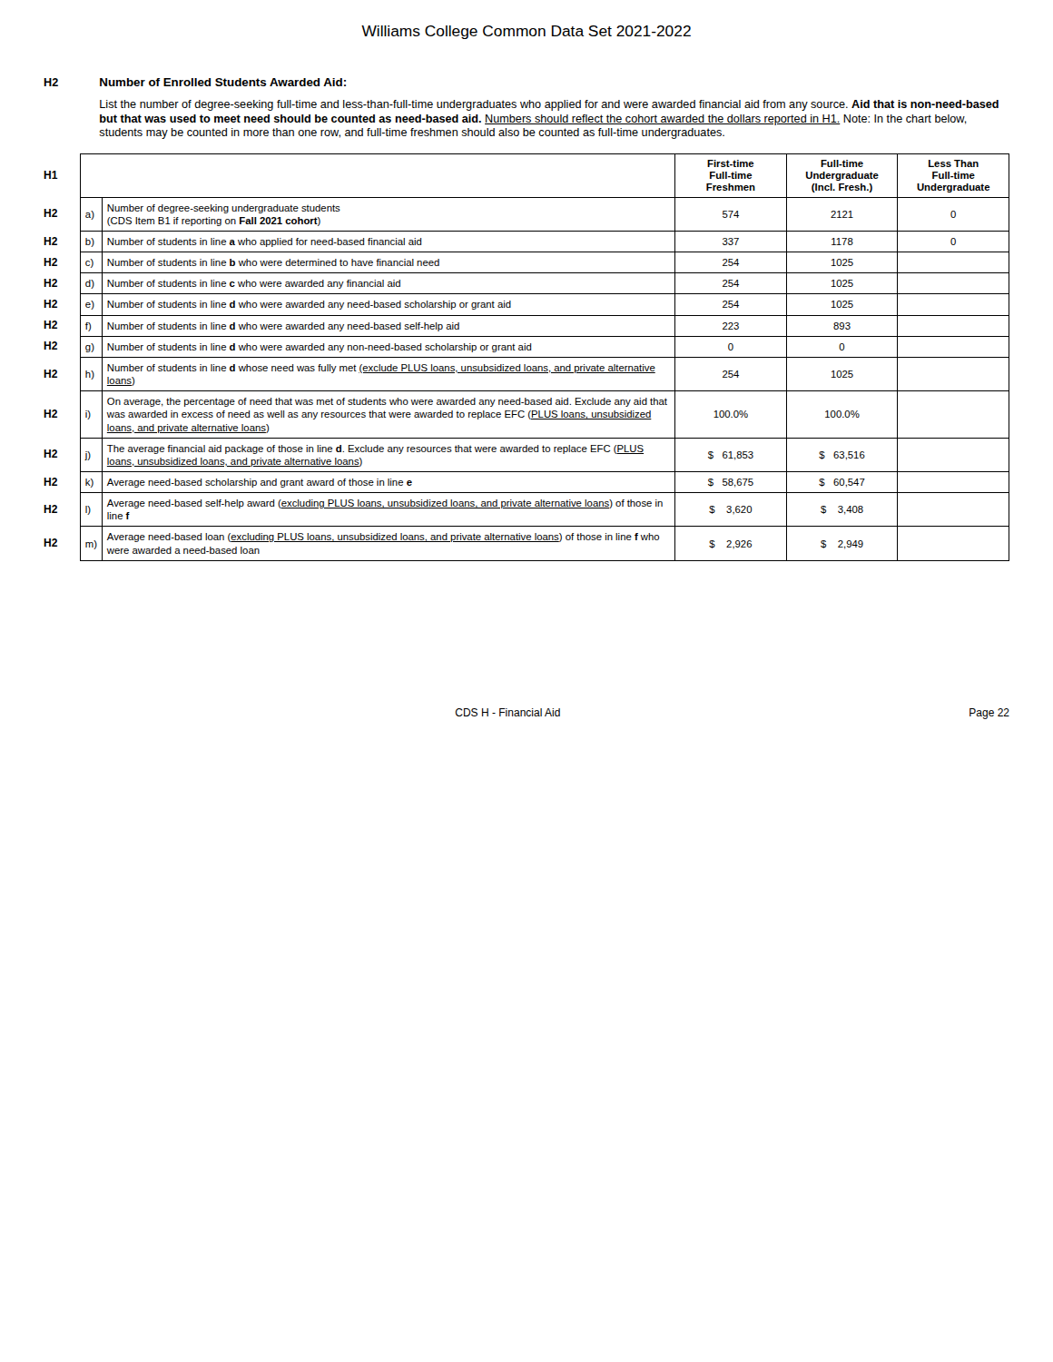Williams College Common Data Set 2021-2022
H2
Number of Enrolled Students Awarded Aid:
List the number of degree-seeking full-time and less-than-full-time undergraduates who applied for and were awarded financial aid from any source. Aid that is non-need-based but that was used to meet need should be counted as need-based aid. Numbers should reflect the cohort awarded the dollars reported in H1. Note: In the chart below, students may be counted in more than one row, and full-time freshmen should also be counted as full-time undergraduates.
| H1 | | First-time Full-time Freshmen | Full-time Undergraduate (Incl. Fresh.) | Less Than Full-time Undergraduate |
| H2 | a) | Number of degree-seeking undergraduate students (CDS Item B1 if reporting on Fall 2021 cohort ) | 574 | 2121 | 0 |
| H2 | b) | Number of students in line a who applied for need-based financial aid | 337 | 1178 | 0 |
| H2 | c) | Number of students in line b who were determined to have financial need | 254 | 1025 | |
| H2 | d) | Number of students in line c who were awarded any financial aid | 254 | 1025 | |
| H2 | e) | Number of students in line d who were awarded any need-based scholarship or grant aid | 254 | 1025 | |
| H2 | f) | Number of students in line d who were awarded any need-based self-help aid | 223 | 893 | |
| H2 | g) | Number of students in line d who were awarded any non-need-based scholarship or grant aid | 0 | 0 | |
| H2 | h) | Number of students in line d whose need was fully met (exclude PLUS loans, unsubsidized loans, and private alternative loans ) | 254 | 1025 | |
| H2 | i) | On average, the percentage of need that was met of students who were awarded any need-based aid. Exclude any aid that was awarded in excess of need as well as any resources that were awarded to replace EFC ( PLUS loans, unsubsidized loans, and private alternative loans ) | 100.0% | 100.0% | |
| H2 | j) | The average financial aid package of those in line d . Exclude any resources that were awarded to replace EFC ( PLUS loans, unsubsidized loans, and private alternative loans ) | $ 61,853 | $ 63,516 | |
| H2 | k) | Average need-based scholarship and grant award of those in line e | $ 58,675 | $ 60,547 | |
| H2 | l) | Average need-based self-help award ( excluding PLUS loans, unsubsidized loans, and private alternative loans ) of those in line f | $ 3,620 | $ 3,408 | |
| H2 | m) | Average need-based loan ( excluding PLUS loans, unsubsidized loans, and private alternative loans ) of those in line f who were awarded a need-based loan | $ 2,926 | $ 2,949 | |
CDS H - Financial Aid
Page 22